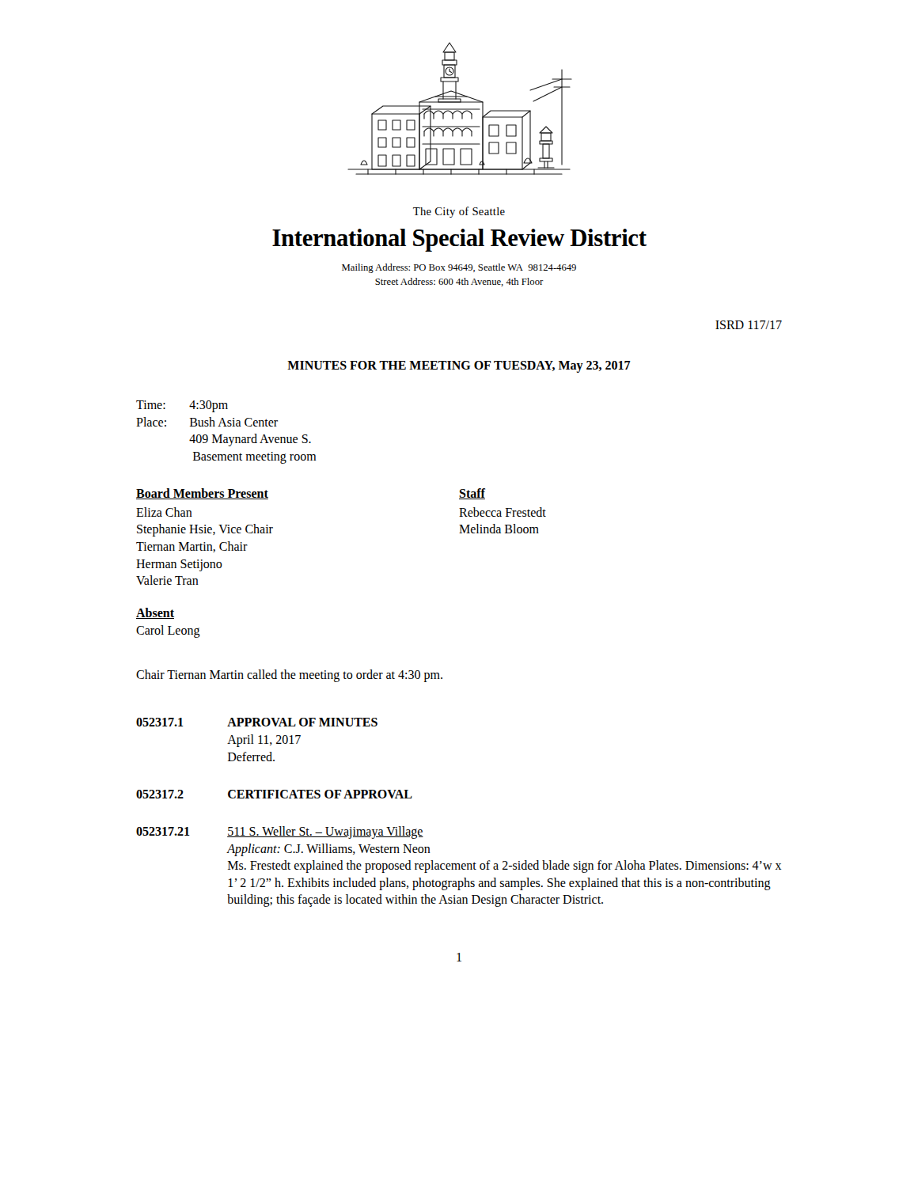The City of Seattle
International Special Review District
Mailing Address: PO Box 94649, Seattle WA 98124-4649
Street Address: 600 4th Avenue, 4th Floor
ISRD 117/17
MINUTES FOR THE MEETING OF TUESDAY, May 23, 2017
| Time: | 4:30pm |
| Place: | Bush Asia Center |
| | 409 Maynard Avenue S. |
| | Basement meeting room |
| Board Members Present | Staff |
| Eliza Chan Stephanie Hsie, Vice Chair Tiernan Martin, Chair Herman Setijono Valerie Tran | Rebecca Frestedt Melinda Bloom |
Absent
Carol Leong
Chair Tiernan Martin called the meeting to order at 4:30 pm.
052317.1
APPROVAL OF MINUTES
April 11, 2017
Deferred.
052317.2
CERTIFICATES OF APPROVAL
052317.21
511 S. Weller St. – Uwajimaya Village
Applicant: C.J. Williams, Western Neon
Ms. Frestedt explained the proposed replacement of a 2-sided blade sign for Aloha Plates. Dimensions: 4’w x 1’ 2 1/2” h. Exhibits included plans, photographs and samples. She explained that this is a non-contributing building; this façade is located within the Asian Design Character District.
1